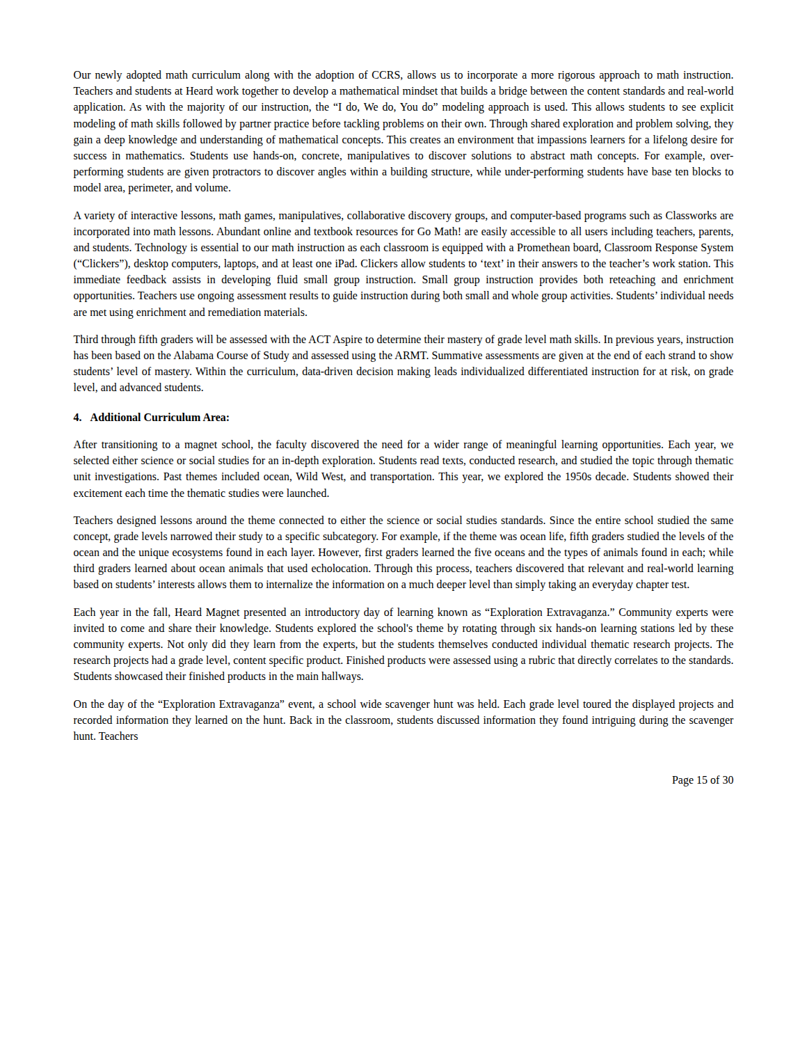Our newly adopted math curriculum along with the adoption of CCRS, allows us to incorporate a more rigorous approach to math instruction. Teachers and students at Heard work together to develop a mathematical mindset that builds a bridge between the content standards and real-world application. As with the majority of our instruction, the “I do, We do, You do” modeling approach is used. This allows students to see explicit modeling of math skills followed by partner practice before tackling problems on their own. Through shared exploration and problem solving, they gain a deep knowledge and understanding of mathematical concepts. This creates an environment that impassions learners for a lifelong desire for success in mathematics. Students use hands-on, concrete, manipulatives to discover solutions to abstract math concepts. For example, over-performing students are given protractors to discover angles within a building structure, while under-performing students have base ten blocks to model area, perimeter, and volume.
A variety of interactive lessons, math games, manipulatives, collaborative discovery groups, and computer-based programs such as Classworks are incorporated into math lessons. Abundant online and textbook resources for Go Math! are easily accessible to all users including teachers, parents, and students. Technology is essential to our math instruction as each classroom is equipped with a Promethean board, Classroom Response System (“Clickers”), desktop computers, laptops, and at least one iPad. Clickers allow students to ‘text’ in their answers to the teacher’s work station. This immediate feedback assists in developing fluid small group instruction. Small group instruction provides both reteaching and enrichment opportunities. Teachers use ongoing assessment results to guide instruction during both small and whole group activities. Students’ individual needs are met using enrichment and remediation materials.
Third through fifth graders will be assessed with the ACT Aspire to determine their mastery of grade level math skills. In previous years, instruction has been based on the Alabama Course of Study and assessed using the ARMT. Summative assessments are given at the end of each strand to show students’ level of mastery. Within the curriculum, data-driven decision making leads individualized differentiated instruction for at risk, on grade level, and advanced students.
4. Additional Curriculum Area:
After transitioning to a magnet school, the faculty discovered the need for a wider range of meaningful learning opportunities. Each year, we selected either science or social studies for an in-depth exploration. Students read texts, conducted research, and studied the topic through thematic unit investigations. Past themes included ocean, Wild West, and transportation. This year, we explored the 1950s decade. Students showed their excitement each time the thematic studies were launched.
Teachers designed lessons around the theme connected to either the science or social studies standards. Since the entire school studied the same concept, grade levels narrowed their study to a specific subcategory. For example, if the theme was ocean life, fifth graders studied the levels of the ocean and the unique ecosystems found in each layer. However, first graders learned the five oceans and the types of animals found in each; while third graders learned about ocean animals that used echolocation. Through this process, teachers discovered that relevant and real-world learning based on students’ interests allows them to internalize the information on a much deeper level than simply taking an everyday chapter test.
Each year in the fall, Heard Magnet presented an introductory day of learning known as “Exploration Extravaganza.” Community experts were invited to come and share their knowledge. Students explored the school's theme by rotating through six hands-on learning stations led by these community experts. Not only did they learn from the experts, but the students themselves conducted individual thematic research projects. The research projects had a grade level, content specific product. Finished products were assessed using a rubric that directly correlates to the standards. Students showcased their finished products in the main hallways.
On the day of the “Exploration Extravaganza” event, a school wide scavenger hunt was held. Each grade level toured the displayed projects and recorded information they learned on the hunt. Back in the classroom, students discussed information they found intriguing during the scavenger hunt. Teachers
Page 15 of 30